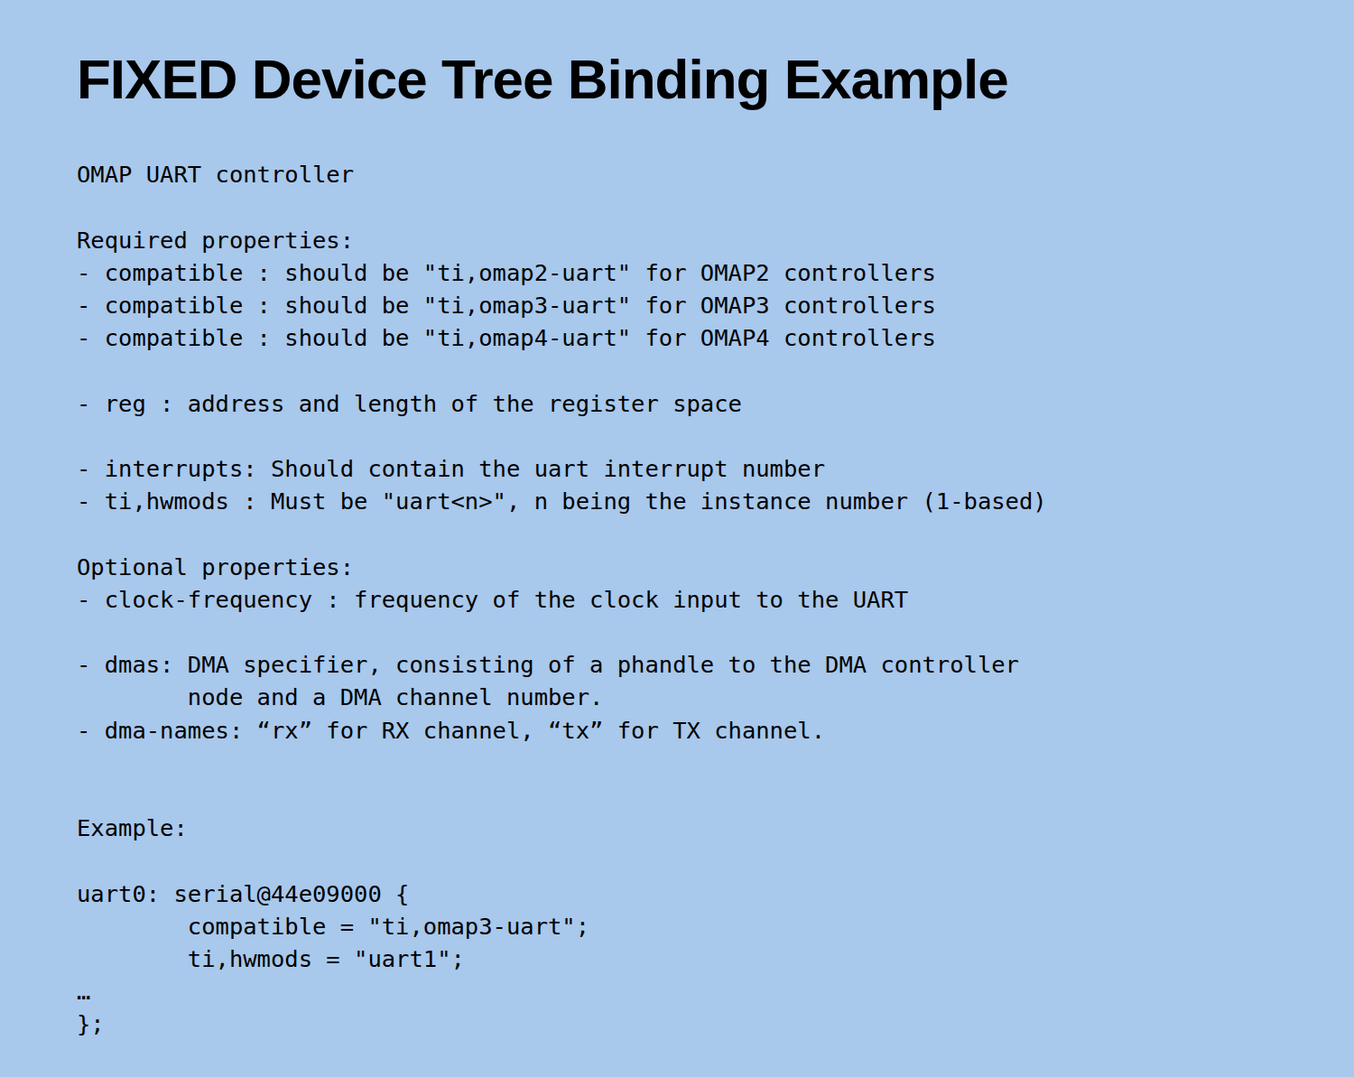FIXED Device Tree Binding Example
OMAP UART controller

Required properties:
- compatible : should be "ti,omap2-uart" for OMAP2 controllers
- compatible : should be "ti,omap3-uart" for OMAP3 controllers
- compatible : should be "ti,omap4-uart" for OMAP4 controllers

- reg : address and length of the register space

- interrupts: Should contain the uart interrupt number
- ti,hwmods : Must be "uart<n>", n being the instance number (1-based)

Optional properties:
- clock-frequency : frequency of the clock input to the UART

- dmas: DMA specifier, consisting of a phandle to the DMA controller
        node and a DMA channel number.
- dma-names: “rx” for RX channel, “tx” for TX channel.


Example:

uart0: serial@44e09000 {
        compatible = "ti,omap3-uart";
        ti,hwmods = "uart1";
…
};